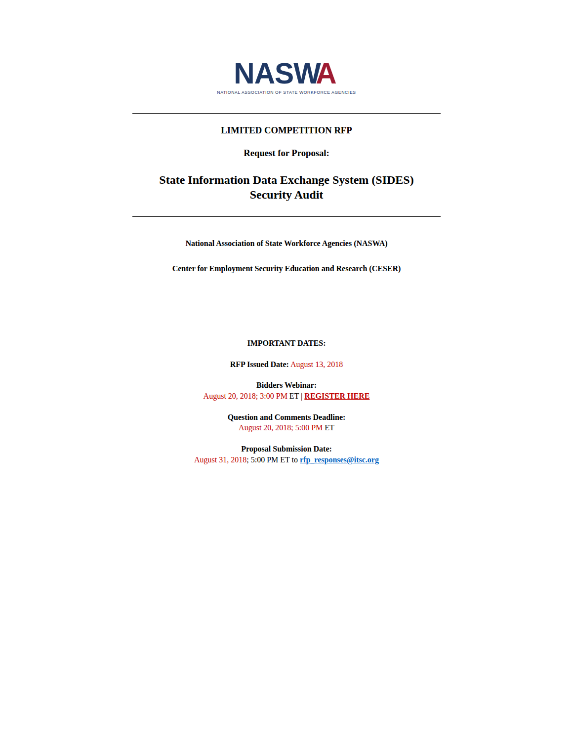NASWA
NATIONAL ASSOCIATION OF STATE WORKFORCE AGENCIES
LIMITED COMPETITION RFP
Request for Proposal:
State Information Data Exchange System (SIDES)
Security Audit
National Association of State Workforce Agencies (NASWA)
Center for Employment Security Education and Research (CESER)
IMPORTANT DATES:
RFP Issued Date: August 13, 2018
Bidders Webinar:
August 20, 2018; 3:00 PM ET | REGISTER HERE
Question and Comments Deadline:
August 20, 2018; 5:00 PM ET
Proposal Submission Date:
August 31, 2018; 5:00 PM ET to rfp_responses@itsc.org